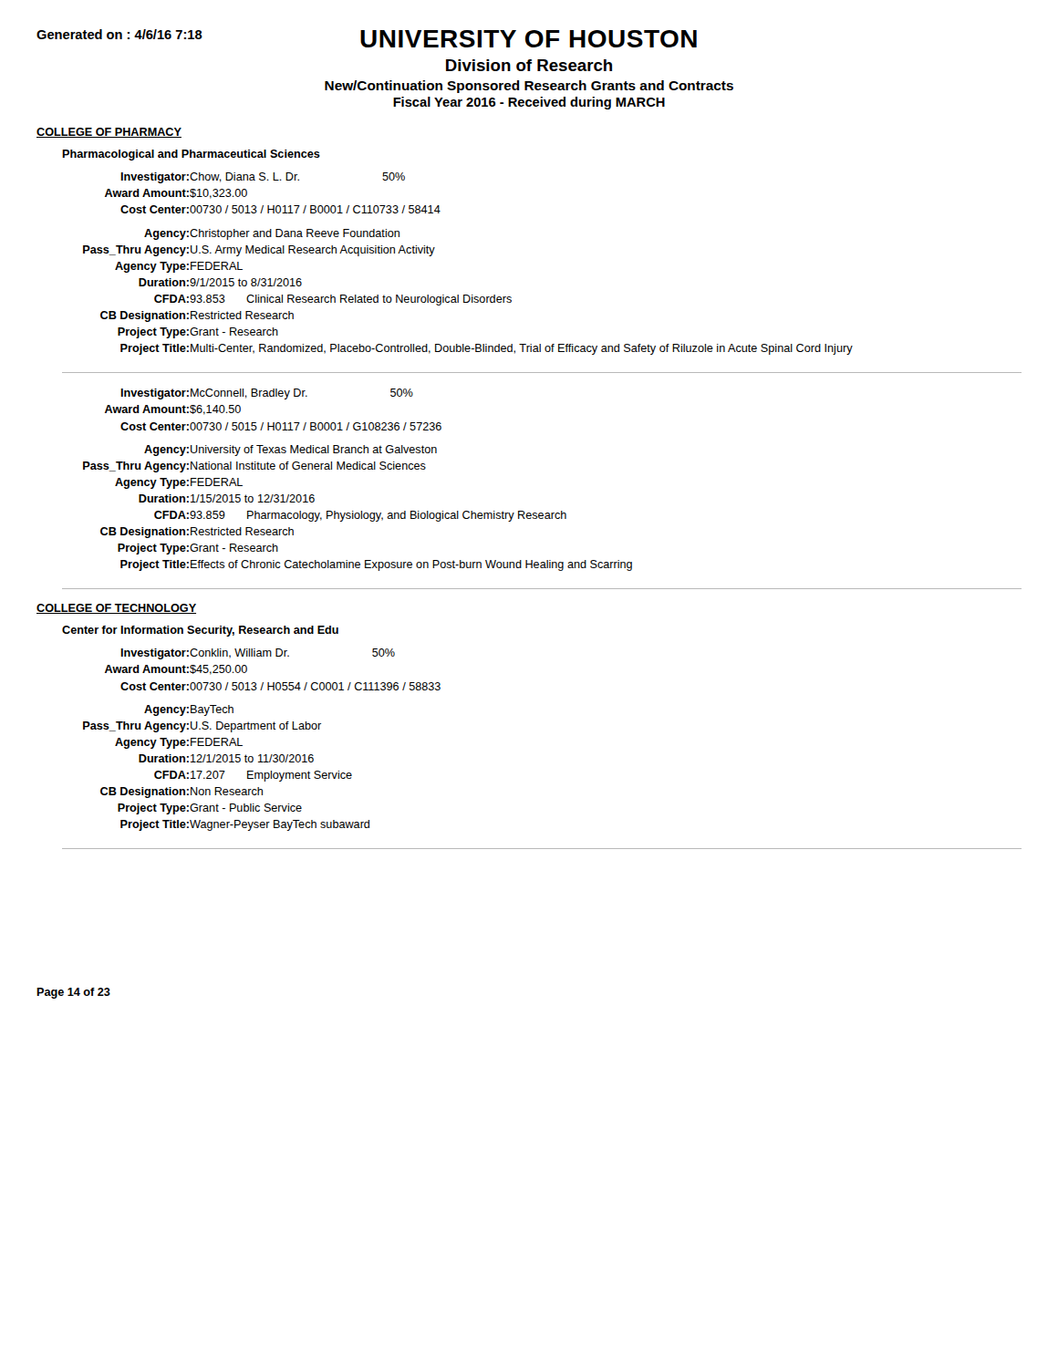Generated on : 4/6/16 7:18
UNIVERSITY OF HOUSTON
Division of Research
New/Continuation Sponsored Research Grants and Contracts
Fiscal Year 2016 - Received during MARCH
COLLEGE OF PHARMACY
Pharmacological and Pharmaceutical Sciences
| Investigator: | Chow, Diana S. L. Dr. 50% |
| Award Amount: | $10,323.00 |
| Cost Center: | 00730 / 5013 / H0117 / B0001 / C110733 / 58414 |
| Agency: | Christopher and Dana Reeve Foundation |
| Pass_Thru Agency: | U.S. Army Medical Research Acquisition Activity |
| Agency Type: | FEDERAL |
| Duration: | 9/1/2015 to 8/31/2016 |
| CFDA: | 93.853 Clinical Research Related to Neurological Disorders |
| CB Designation: | Restricted Research |
| Project Type: | Grant - Research |
| Project Title: | Multi-Center, Randomized, Placebo-Controlled, Double-Blinded, Trial of Efficacy and Safety of Riluzole in Acute Spinal Cord Injury |
| Investigator: | McConnell, Bradley Dr. 50% |
| Award Amount: | $6,140.50 |
| Cost Center: | 00730 / 5015 / H0117 / B0001 / G108236 / 57236 |
| Agency: | University of Texas Medical Branch at Galveston |
| Pass_Thru Agency: | National Institute of General Medical Sciences |
| Agency Type: | FEDERAL |
| Duration: | 1/15/2015 to 12/31/2016 |
| CFDA: | 93.859 Pharmacology, Physiology, and Biological Chemistry Research |
| CB Designation: | Restricted Research |
| Project Type: | Grant - Research |
| Project Title: | Effects of Chronic Catecholamine Exposure on Post-burn Wound Healing and Scarring |
COLLEGE OF TECHNOLOGY
Center for Information Security, Research and Edu
| Investigator: | Conklin, William Dr. 50% |
| Award Amount: | $45,250.00 |
| Cost Center: | 00730 / 5013 / H0554 / C0001 / C111396 / 58833 |
| Agency: | BayTech |
| Pass_Thru Agency: | U.S. Department of Labor |
| Agency Type: | FEDERAL |
| Duration: | 12/1/2015 to 11/30/2016 |
| CFDA: | 17.207 Employment Service |
| CB Designation: | Non Research |
| Project Type: | Grant - Public Service |
| Project Title: | Wagner-Peyser BayTech subaward |
Page 14 of 23